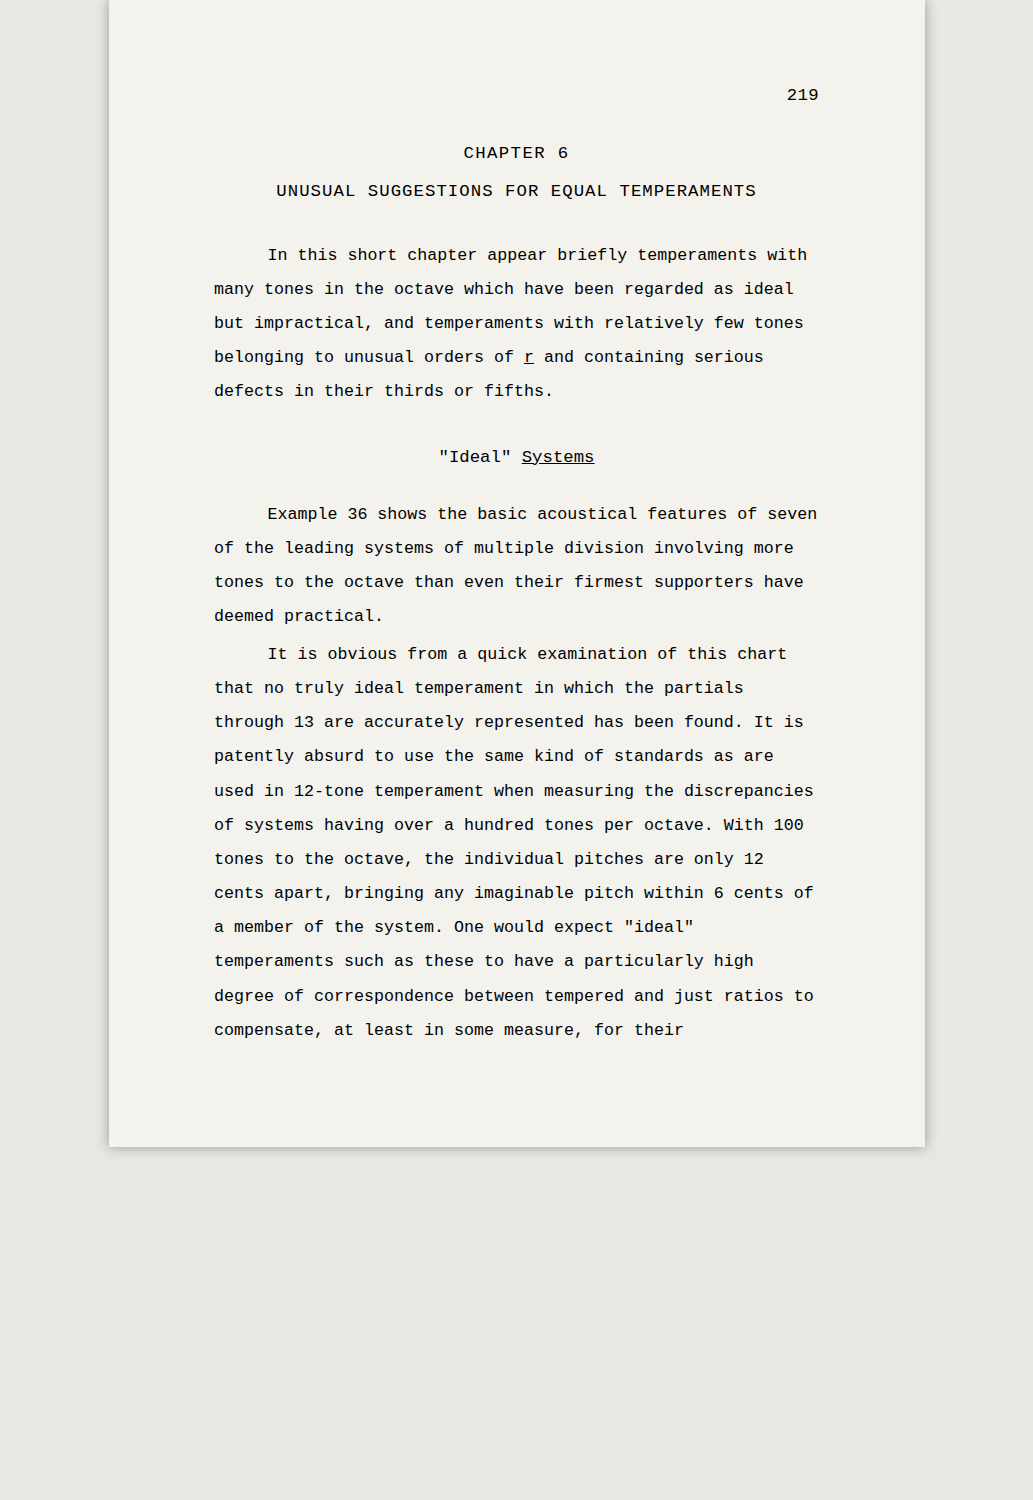219
CHAPTER 6
UNUSUAL SUGGESTIONS FOR EQUAL TEMPERAMENTS
In this short chapter appear briefly temperaments with many tones in the octave which have been regarded as ideal but impractical, and temperaments with relatively few tones belonging to unusual orders of r and containing serious defects in their thirds or fifths.
"Ideal" Systems
Example 36 shows the basic acoustical features of seven of the leading systems of multiple division involving more tones to the octave than even their firmest supporters have deemed practical.
It is obvious from a quick examination of this chart that no truly ideal temperament in which the partials through 13 are accurately represented has been found. It is patently absurd to use the same kind of standards as are used in 12-tone temperament when measuring the discrepancies of systems having over a hundred tones per octave. With 100 tones to the octave, the individual pitches are only 12 cents apart, bringing any imaginable pitch within 6 cents of a member of the system. One would expect "ideal" temperaments such as these to have a particularly high degree of correspondence between tempered and just ratios to compensate, at least in some measure, for their